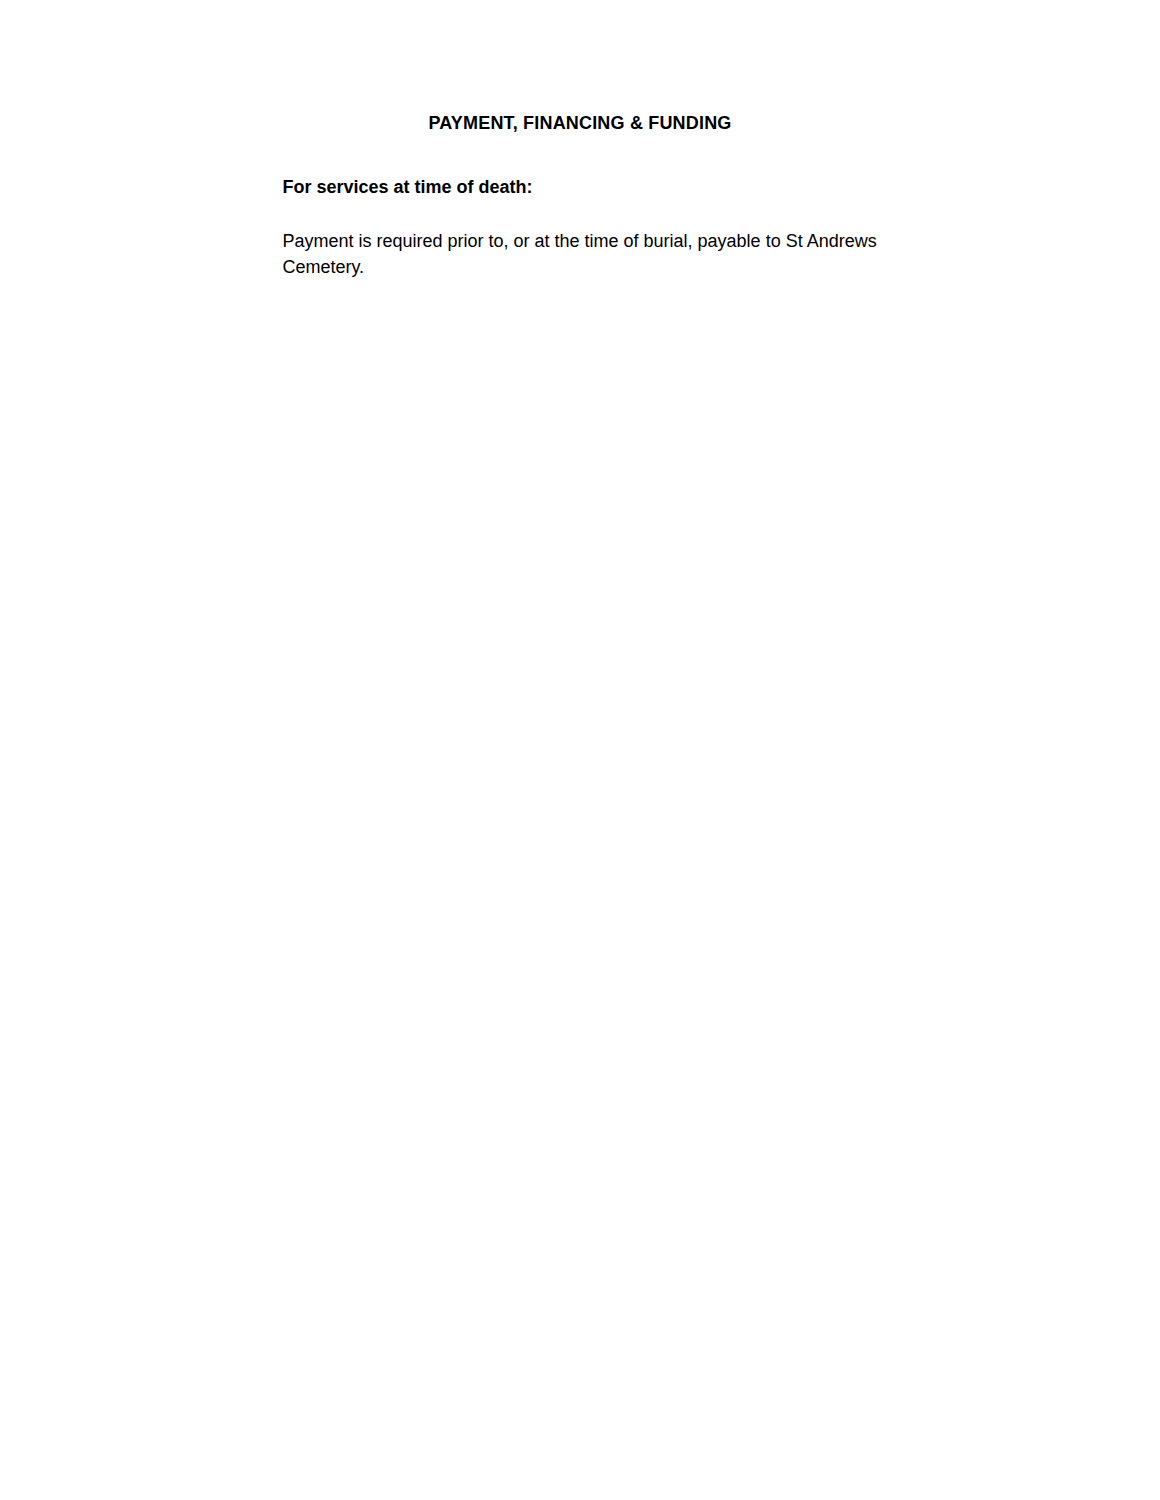PAYMENT, FINANCING & FUNDING
For services at time of death:
Payment is required prior to, or at the time of burial, payable to St Andrews Cemetery.